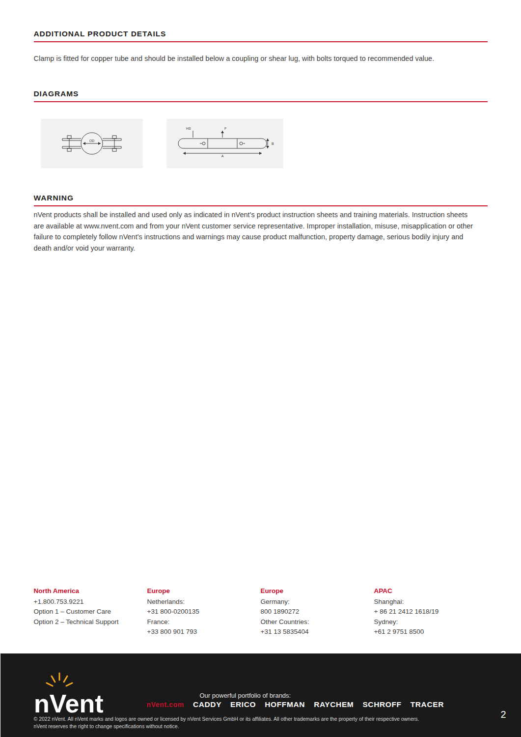Additional Product Details
Clamp is fitted for copper tube and should be installed below a coupling or shear lug, with bolts torqued to recommended value.
Diagrams
OD
A B F HS
Warning
nVent products shall be installed and used only as indicated in nVent's product instruction sheets and training materials. Instruction sheets are available at www.nvent.com and from your nVent customer service representative. Improper installation, misuse, misapplication or other failure to completely follow nVent's instructions and warnings may cause product malfunction, property damage, serious bodily injury and death and/or void your warranty.
North America +1.800.753.9221
Option 1 – Customer Care
Option 2 – Technical Support
Europe Netherlands:
+31 800-0200135
France:
+33 800 901 793
Europe Germany:
800 1890272
Other Countries:
+31 13 5835404
APAC Shanghai:
+ 86 21 2412 1618/19
Sydney:
+61 2 9751 8500
nVent
Our powerful portfolio of brands:
nVent.com CADDY ERICO HOFFMAN RAYCHEM SCHROFF TRACER
2
© 2022 nVent. All nVent marks and logos are owned or licensed by nVent Services GmbH or its affiliates. All other trademarks are the property of their respective owners.
nVent reserves the right to change specifications without notice.